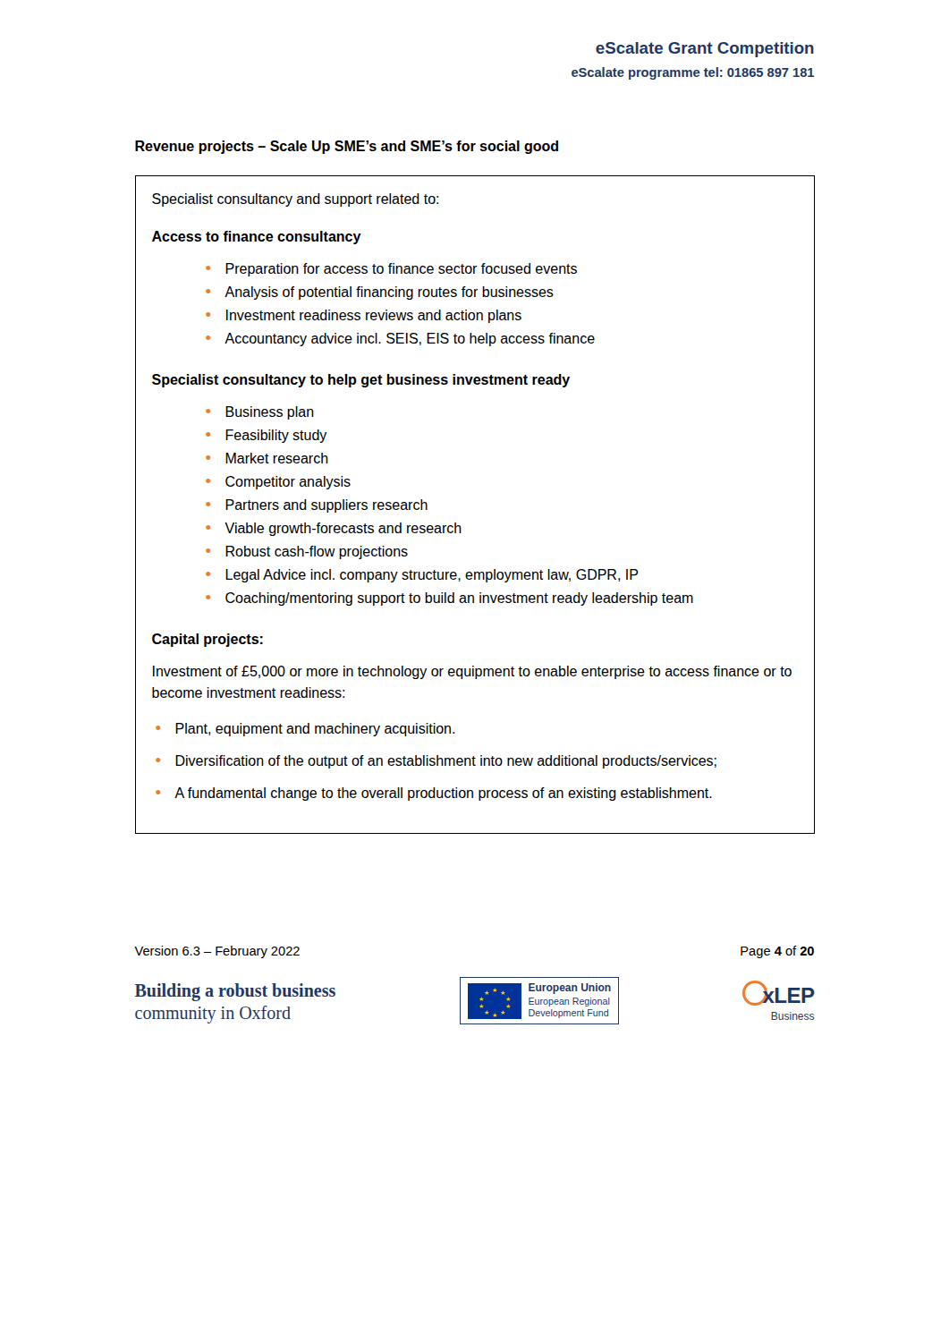eScalate Grant Competition
eScalate programme tel: 01865 897 181
Revenue projects – Scale Up SME’s and SME’s for social good
Specialist consultancy and support related to:
Access to finance consultancy
Preparation for access to finance sector focused events
Analysis of potential financing routes for businesses
Investment readiness reviews and action plans
Accountancy advice incl. SEIS, EIS to help access finance
Specialist consultancy to help get business investment ready
Business plan
Feasibility study
Market research
Competitor analysis
Partners and suppliers research
Viable growth-forecasts and research
Robust cash-flow projections
Legal Advice incl. company structure, employment law, GDPR, IP
Coaching/mentoring support to build an investment ready leadership team
Capital projects:
Investment of £5,000 or more in technology or equipment to enable enterprise to access finance or to become investment readiness:
Plant, equipment and machinery acquisition.
Diversification of the output of an establishment into new additional products/services;
A fundamental change to the overall production process of an existing establishment.
Version 6.3 – February 2022 Page 4 of 20
Building a robust business
community in Oxford
★ ★ ★ ★ ★ ★ ★ ★ ★ ★
European Union European Regional
Development Fund
xLEP
Business